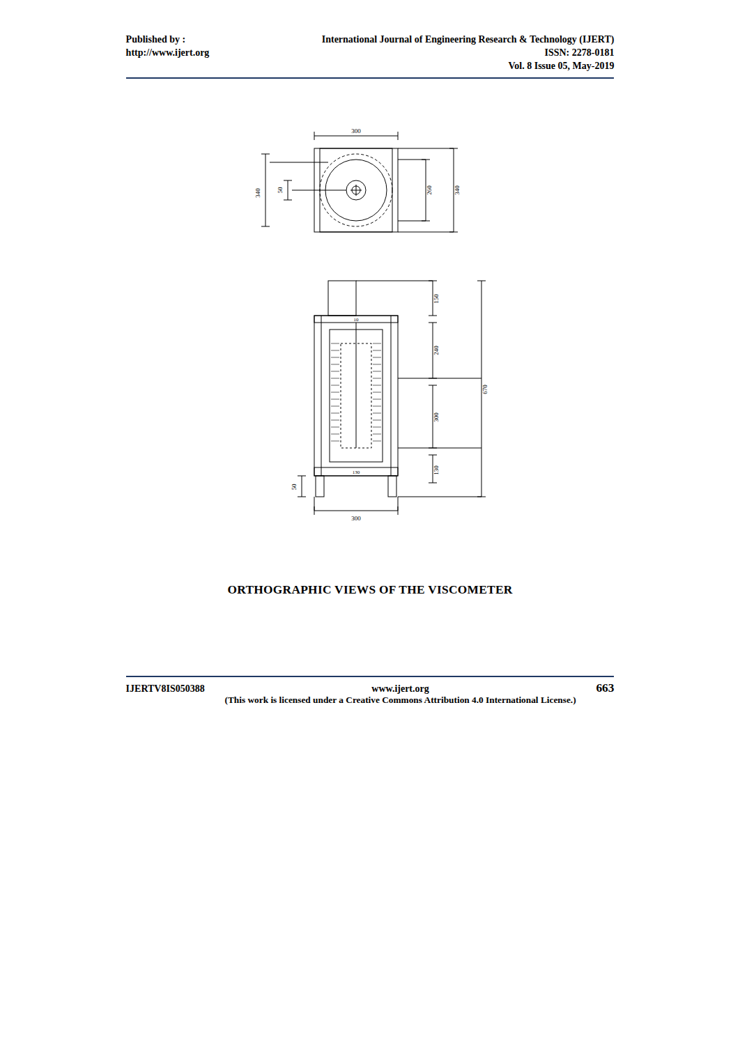Published by :
http://www.ijert.org
International Journal of Engineering Research & Technology (IJERT)
ISSN: 2278-0181
Vol. 8 Issue 05, May-2019
300 340 50 260 340 10 130 150 240 300 130 670 50 300
ORTHOGRAPHIC VIEWS OF THE VISCOMETER
IJERTV8IS050388
www.ijert.org
(This work is licensed under a Creative Commons Attribution 4.0 International License.)
663